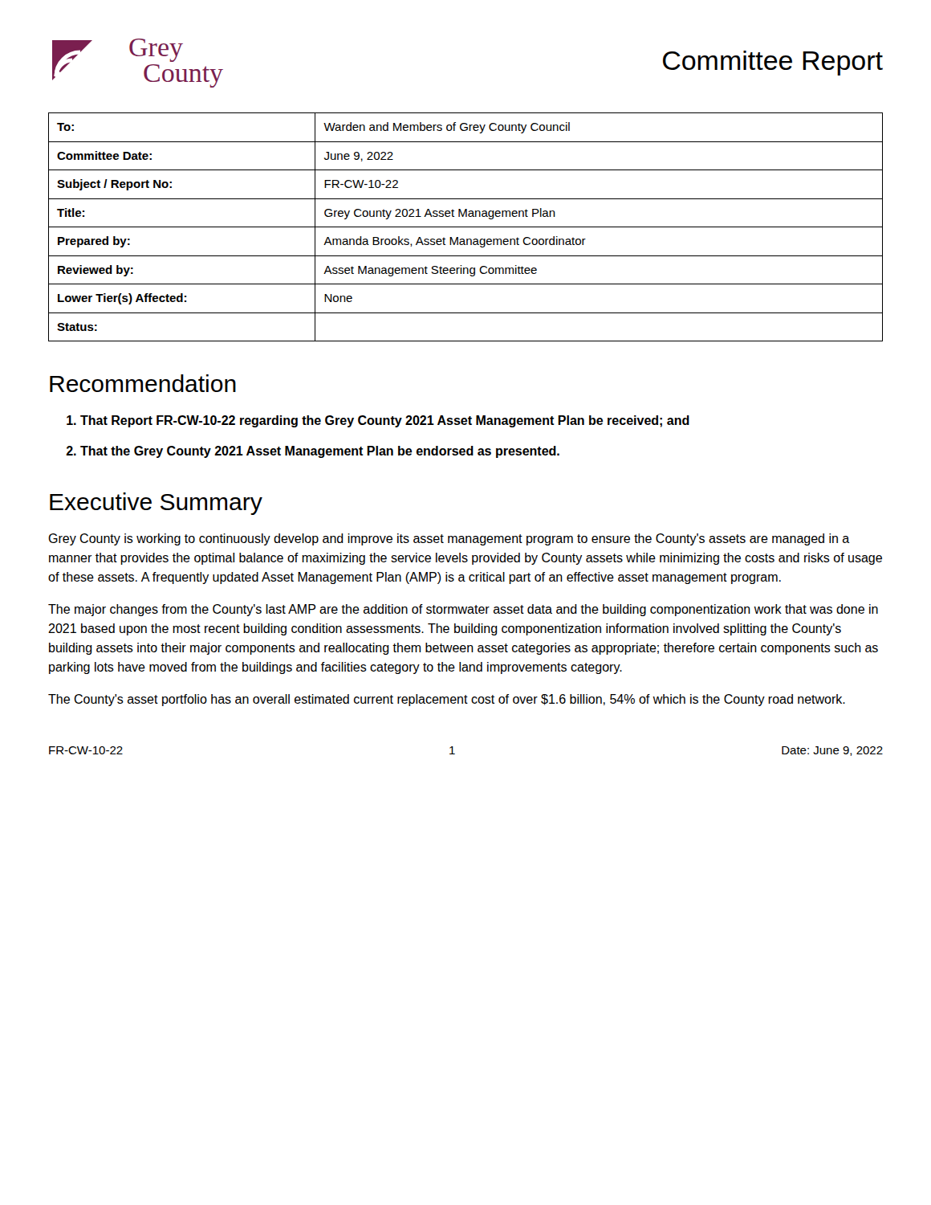Grey County
Committee Report
| To: | Warden and Members of Grey County Council |
| Committee Date: | June 9, 2022 |
| Subject / Report No: | FR-CW-10-22 |
| Title: | Grey County 2021 Asset Management Plan |
| Prepared by: | Amanda Brooks, Asset Management Coordinator |
| Reviewed by: | Asset Management Steering Committee |
| Lower Tier(s) Affected: | None |
| Status: | |
Recommendation
That Report FR-CW-10-22 regarding the Grey County 2021 Asset Management Plan be received; and
That the Grey County 2021 Asset Management Plan be endorsed as presented.
Executive Summary
Grey County is working to continuously develop and improve its asset management program to ensure the County's assets are managed in a manner that provides the optimal balance of maximizing the service levels provided by County assets while minimizing the costs and risks of usage of these assets. A frequently updated Asset Management Plan (AMP) is a critical part of an effective asset management program.
The major changes from the County's last AMP are the addition of stormwater asset data and the building componentization work that was done in 2021 based upon the most recent building condition assessments. The building componentization information involved splitting the County's building assets into their major components and reallocating them between asset categories as appropriate; therefore certain components such as parking lots have moved from the buildings and facilities category to the land improvements category.
The County's asset portfolio has an overall estimated current replacement cost of over $1.6 billion, 54% of which is the County road network.
FR-CW-10-22
1
Date: June 9, 2022